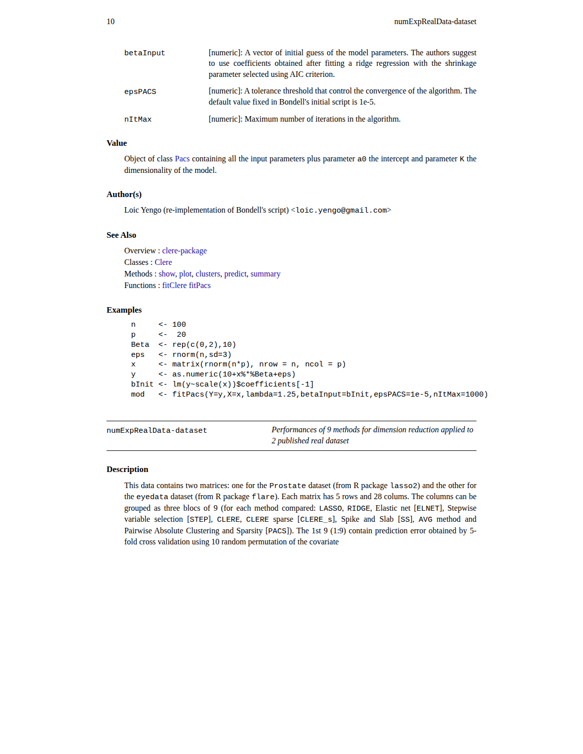10 numExpRealData-dataset
betaInput
[numeric]: A vector of initial guess of the model parameters. The authors suggest to use coefficients obtained after fitting a ridge regression with the shrinkage parameter selected using AIC criterion.
epsPACS
[numeric]: A tolerance threshold that control the convergence of the algorithm. The default value fixed in Bondell's initial script is 1e-5.
nItMax
[numeric]: Maximum number of iterations in the algorithm.
Value
Object of class Pacs containing all the input parameters plus parameter a0 the intercept and parameter K the dimensionality of the model.
Author(s)
Loic Yengo (re-implementation of Bondell's script) <loic.yengo@gmail.com>
See Also
Overview : clere-package
Classes : Clere
Methods : show, plot, clusters, predict, summary
Functions : fitClere fitPacs
Examples
n     <- 100
p     <-  20
Beta  <- rep(c(0,2),10)
eps   <- rnorm(n,sd=3)
x     <- matrix(rnorm(n*p), nrow = n, ncol = p)
y     <- as.numeric(10+x%*%Beta+eps)
bInit <- lm(y~scale(x))$coefficients[-1]
mod   <- fitPacs(Y=y,X=x,lambda=1.25,betaInput=bInit,epsPACS=1e-5,nItMax=1000)
numExpRealData-dataset Performances of 9 methods for dimension reduction applied to 2 published real dataset
Description
This data contains two matrices: one for the Prostate dataset (from R package lasso2) and the other for the eyedata dataset (from R package flare). Each matrix has 5 rows and 28 colums. The columns can be grouped as three blocs of 9 (for each method compared: LASSO, RIDGE, Elastic net [ELNET], Stepwise variable selection [STEP], CLERE, CLERE sparse [CLERE_s], Spike and Slab [SS], AVG method and Pairwise Absolute Clustering and Sparsity [PACS]). The 1st 9 (1:9) contain prediction error obtained by 5-fold cross validation using 10 random permutation of the covariate